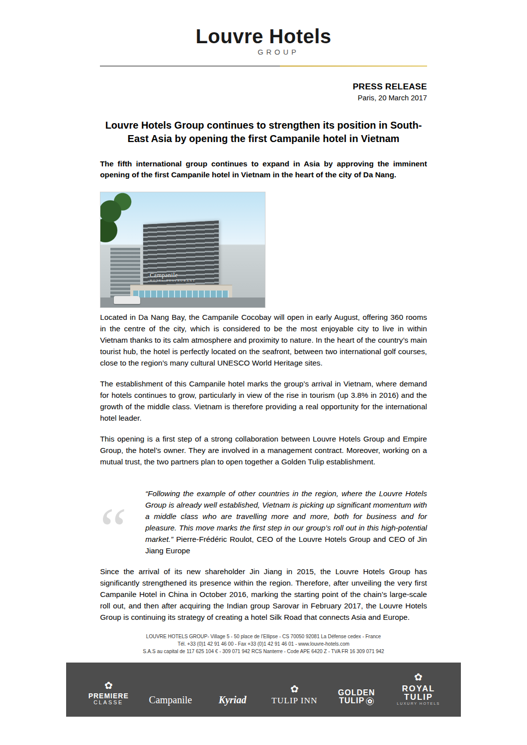Louvre Hotels
GROUP
PRESS RELEASE
Paris, 20 March 2017
Louvre Hotels Group continues to strengthen its position in South-East Asia by opening the first Campanile hotel in Vietnam
The fifth international group continues to expand in Asia by approving the imminent opening of the first Campanile hotel in Vietnam in the heart of the city of Da Nang.
CampanileHOTEL RESTAURANT
Located in Da Nang Bay, the Campanile Cocobay will open in early August, offering 360 rooms in the centre of the city, which is considered to be the most enjoyable city to live in within Vietnam thanks to its calm atmosphere and proximity to nature. In the heart of the country’s main tourist hub, the hotel is perfectly located on the seafront, between two international golf courses, close to the region’s many cultural UNESCO World Heritage sites.
The establishment of this Campanile hotel marks the group’s arrival in Vietnam, where demand for hotels continues to grow, particularly in view of the rise in tourism (up 3.8% in 2016) and the growth of the middle class. Vietnam is therefore providing a real opportunity for the international hotel leader.
This opening is a first step of a strong collaboration between Louvre Hotels Group and Empire Group, the hotel’s owner. They are involved in a management contract. Moreover, working on a mutual trust, the two partners plan to open together a Golden Tulip establishment.
“
“Following the example of other countries in the region, where the Louvre Hotels Group is already well established, Vietnam is picking up significant momentum with a middle class who are travelling more and more, both for business and for pleasure. This move marks the first step in our group’s roll out in this high-potential market.” Pierre-Frédéric Roulot, CEO of the Louvre Hotels Group and CEO of Jin Jiang Europe
Since the arrival of its new shareholder Jin Jiang in 2015, the Louvre Hotels Group has significantly strengthened its presence within the region. Therefore, after unveiling the very first Campanile Hotel in China in October 2016, marking the starting point of the chain’s large-scale roll out, and then after acquiring the Indian group Sarovar in February 2017, the Louvre Hotels Group is continuing its strategy of creating a hotel Silk Road that connects Asia and Europe.
LOUVRE HOTELS GROUP- Village 5 - 50 place de l’Ellipse - CS 70050 92081 La Défense cedex - France
Tél. +33 (0)1 42 91 46 00 - Fax +33 (0)1 42 91 46 01 - www.louvre-hotels.com
S.A.S au capital de 117 625 104 € - 309 071 942 RCS Nanterre - Code APE 6420 Z - TVA FR 16 309 071 942
✿ PREMIERE CLASSE
Campanile
Kyriad
✿ TULIP INN
GOLDEN TULIP✿
✿ ROYAL TULIP LUXURY HOTELS